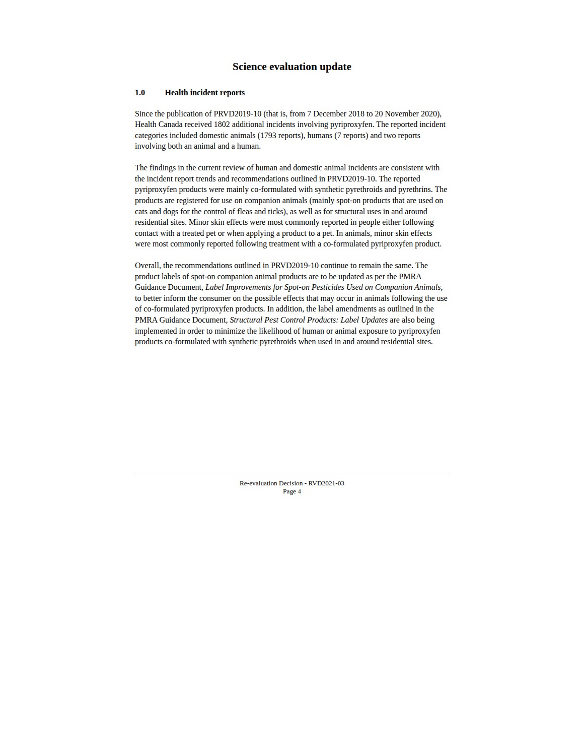Science evaluation update
1.0 Health incident reports
Since the publication of PRVD2019-10 (that is, from 7 December 2018 to 20 November 2020), Health Canada received 1802 additional incidents involving pyriproxyfen. The reported incident categories included domestic animals (1793 reports), humans (7 reports) and two reports involving both an animal and a human.
The findings in the current review of human and domestic animal incidents are consistent with the incident report trends and recommendations outlined in PRVD2019-10. The reported pyriproxyfen products were mainly co-formulated with synthetic pyrethroids and pyrethrins. The products are registered for use on companion animals (mainly spot-on products that are used on cats and dogs for the control of fleas and ticks), as well as for structural uses in and around residential sites. Minor skin effects were most commonly reported in people either following contact with a treated pet or when applying a product to a pet. In animals, minor skin effects were most commonly reported following treatment with a co-formulated pyriproxyfen product.
Overall, the recommendations outlined in PRVD2019-10 continue to remain the same. The product labels of spot-on companion animal products are to be updated as per the PMRA Guidance Document, Label Improvements for Spot-on Pesticides Used on Companion Animals, to better inform the consumer on the possible effects that may occur in animals following the use of co-formulated pyriproxyfen products. In addition, the label amendments as outlined in the PMRA Guidance Document, Structural Pest Control Products: Label Updates are also being implemented in order to minimize the likelihood of human or animal exposure to pyriproxyfen products co-formulated with synthetic pyrethroids when used in and around residential sites.
Re-evaluation Decision - RVD2021-03
Page 4